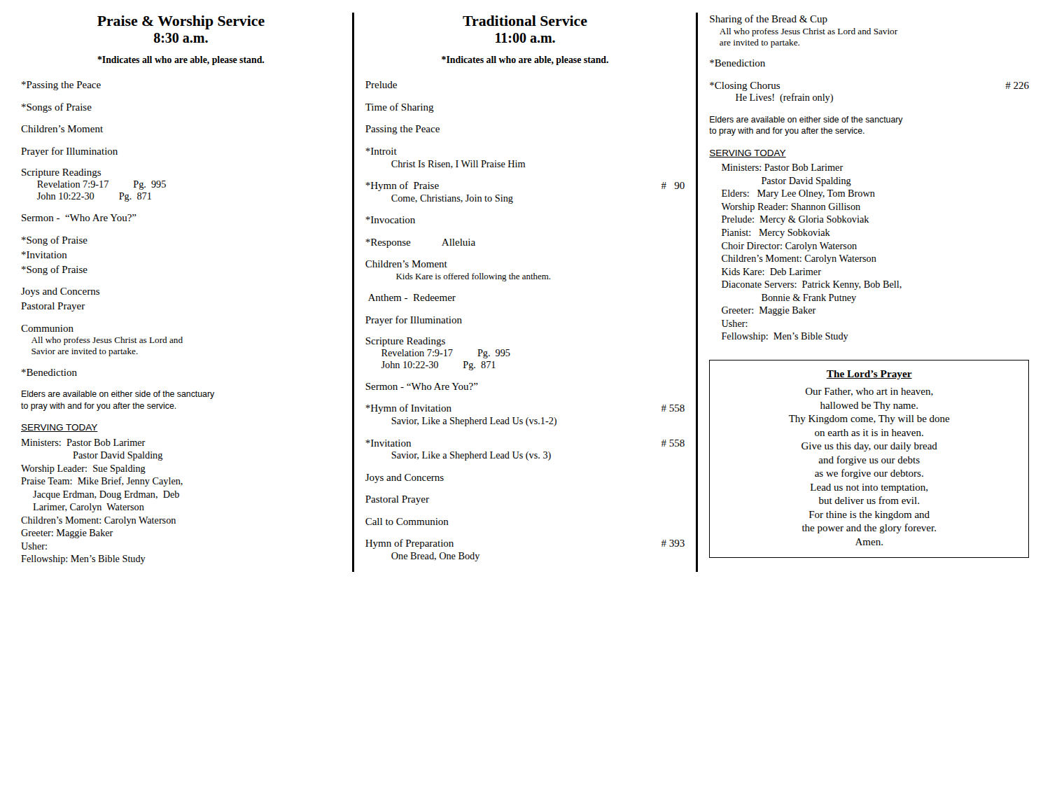Praise & Worship Service8:30 a.m.
*Indicates all who are able, please stand.
*Passing the Peace
*Songs of Praise
Children’s Moment
Prayer for Illumination
Scripture Readings Revelation 7:9-17 Pg. 995 John 10:22-30 Pg. 871
Sermon - “Who Are You?”
*Song of Praise
*Invitation
*Song of Praise
Joys and Concerns
Pastoral Prayer
Communion All who profess Jesus Christ as Lord and
Savior are invited to partake.
*Benediction
Elders are available on either side of the sanctuary
to pray with and for you after the service.
SERVING TODAY
Ministers: Pastor Bob Larimer
Pastor David Spalding Worship Leader: Sue Spalding
Praise Team: Mike Brief, Jenny Caylen,
Jacque Erdman, Doug Erdman, Deb Larimer, Carolyn Waterson Children’s Moment: Carolyn Waterson
Greeter: Maggie Baker
Usher:
Fellowship: Men’s Bible Study
Traditional Service11:00 a.m.
*Indicates all who are able, please stand.
Prelude
Time of Sharing
Passing the Peace
*Introit Christ Is Risen, I Will Praise Him
*Hymn of Praise # 90 Come, Christians, Join to Sing
*Invocation
*Response Alleluia
Children’s Moment Kids Kare is offered following the anthem.
Anthem - Redeemer
Prayer for Illumination
Scripture Readings Revelation 7:9-17 Pg. 995 John 10:22-30 Pg. 871
Sermon - “Who Are You?”
*Hymn of Invitation # 558 Savior, Like a Shepherd Lead Us (vs.1-2)
*Invitation # 558 Savior, Like a Shepherd Lead Us (vs. 3)
Joys and Concerns
Pastoral Prayer
Call to Communion
Hymn of Preparation # 393 One Bread, One Body
Sharing of the Bread & Cup All who profess Jesus Christ as Lord and Savior
are invited to partake.
*Benediction
*Closing Chorus # 226 He Lives! (refrain only)
Elders are available on either side of the sanctuary
to pray with and for you after the service.
SERVING TODAY
Ministers: Pastor Bob Larimer Pastor David Spalding Elders: Mary Lee Olney, Tom Brown Worship Reader: Shannon Gillison Prelude: Mercy & Gloria Sobkoviak Pianist: Mercy Sobkoviak Choir Director: Carolyn Waterson Children’s Moment: Carolyn Waterson Kids Kare: Deb Larimer Diaconate Servers: Patrick Kenny, Bob Bell, Bonnie & Frank Putney Greeter: Maggie Baker Usher: Fellowship: Men’s Bible Study
The Lord’s Prayer
Our Father, who art in heaven,
hallowed be Thy name.
Thy Kingdom come, Thy will be done
on earth as it is in heaven.
Give us this day, our daily bread
and forgive us our debts
as we forgive our debtors.
Lead us not into temptation,
but deliver us from evil.
For thine is the kingdom and
the power and the glory forever.
Amen.